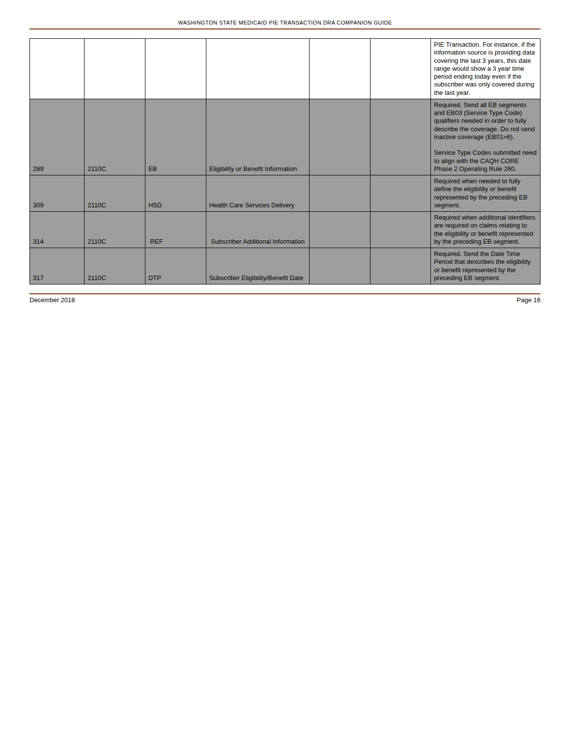WASHINGTON STATE MEDICAID PIE TRANSACTION DRA COMPANION GUIDE
| | | | | | | PIE Transaction. For instance, if the information source is providing data covering the last 3 years, this date range would show a 3 year time period ending today even if the subscriber was only covered during the last year. |
| 289 | 2110C | EB | Eligibility or Benefit Information | | | Required. Send all EB segments and EB03 (Service Type Code) qualifiers needed in order to fully describe the coverage. Do not send inactive coverage (EB01=6). Service Type Codes submitted need to align with the CAQH CORE Phase 2 Operating Rule 260. |
| 309 | 2110C | HSD | Health Care Services Delivery | | | Required when needed to fully define the eligibility or benefit represented by the preceding EB segment. |
| 314 | 2110C | REF | Subscriber Additional Information | | | Required when additional identifiers are required on claims relating to the eligibility or benefit represented by the preceding EB segment. |
| 317 | 2110C | DTP | Subscriber Eligibility/Benefit Date | | | Required. Send the Date Time Period that describes the eligibility or benefit represented by the preceding EB segment. |
December 2018 Page 16